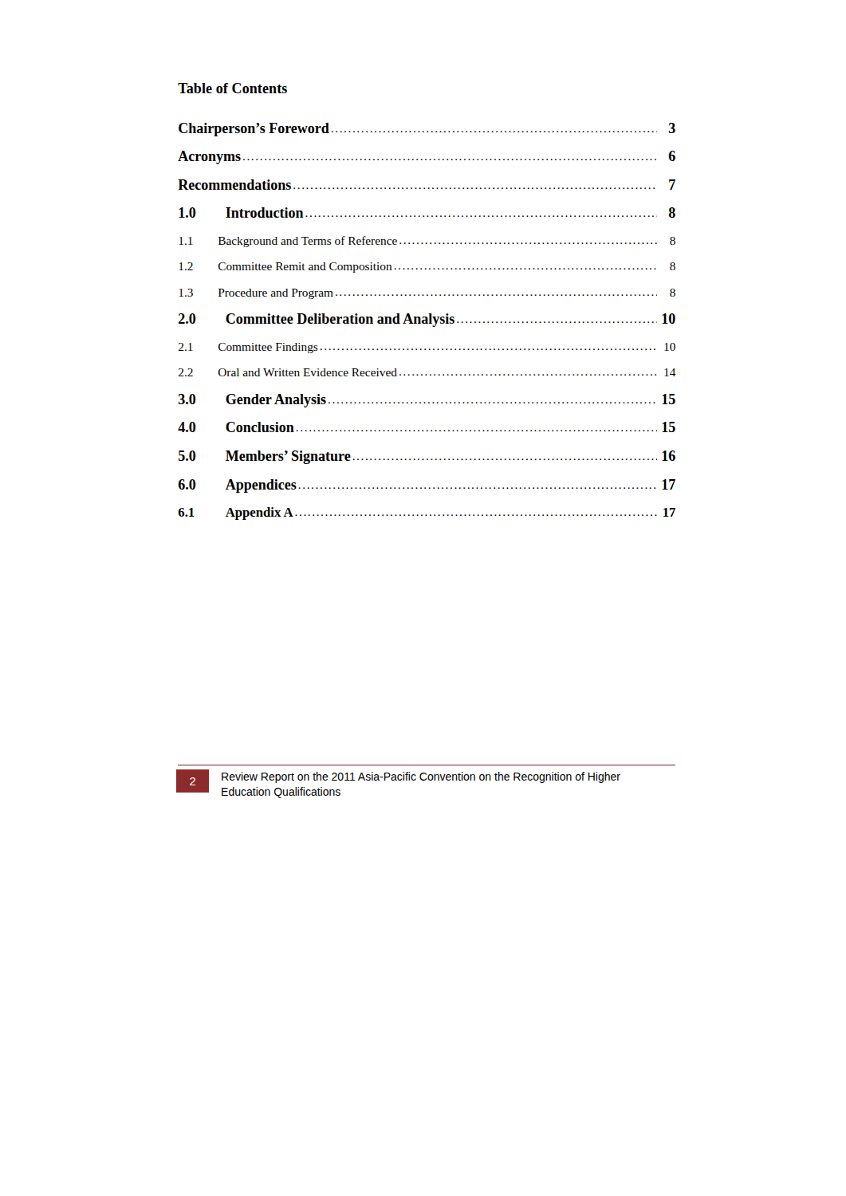Table of Contents
Chairperson’s Foreword ..................................................................................................... 3
Acronyms ..................................................................................................................... 6
Recommendations ................................................................................................................. 7
1.0 Introduction ................................................................................................................. 8
1.1 Background and Terms of Reference ..................................................................................... 8
1.2 Committee Remit and Composition ..................................................................................... 8
1.3 Procedure and Program ......................................................................................................... 8
2.0 Committee Deliberation and Analysis ..................................................................... 10
2.1 Committee Findings ............................................................................................................. 10
2.2 Oral and Written Evidence Received ................................................................................... 14
3.0 Gender Analysis ......................................................................................................... 15
4.0 Conclusion .................................................................................................................. 15
5.0 Members’ Signature ................................................................................................. 16
6.0 Appendices .................................................................................................................. 17
6.1 Appendix A ....................................................................................................................... 17
2
Review Report on the 2011 Asia-Pacific Convention on the Recognition of Higher
Education Qualifications